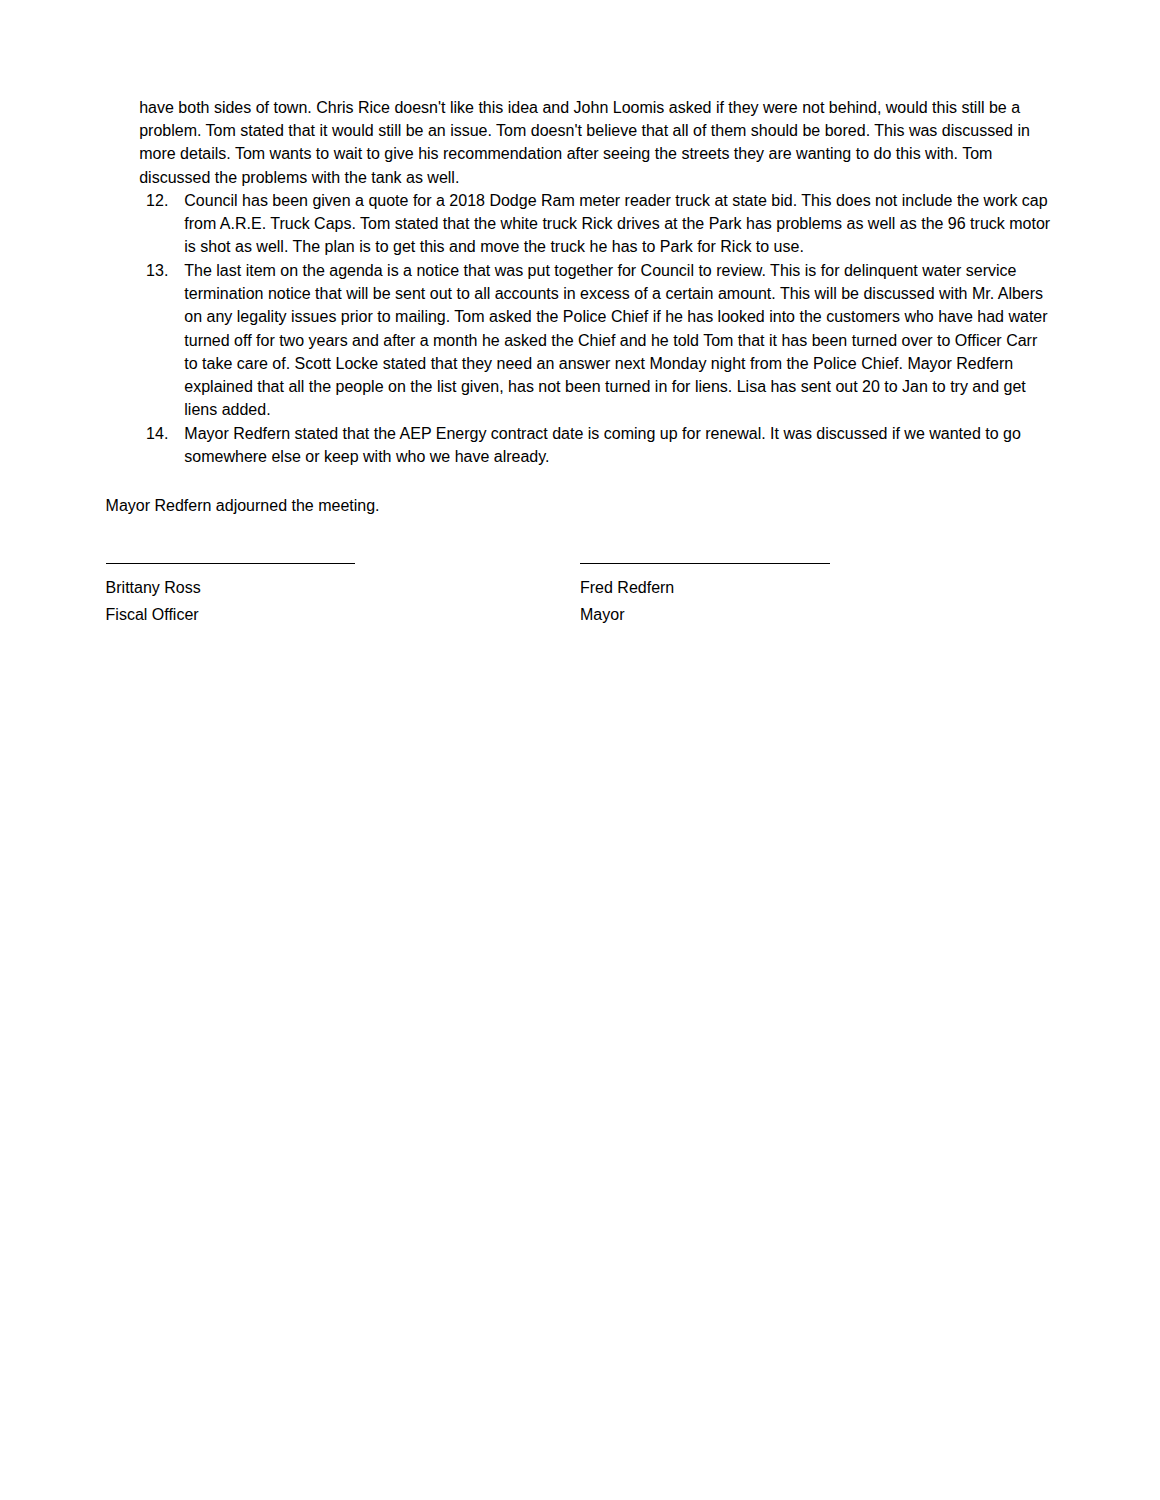have both sides of town. Chris Rice doesn't like this idea and John Loomis asked if they were not behind, would this still be a problem. Tom stated that it would still be an issue. Tom doesn't believe that all of them should be bored. This was discussed in more details. Tom wants to wait to give his recommendation after seeing the streets they are wanting to do this with. Tom discussed the problems with the tank as well.
Council has been given a quote for a 2018 Dodge Ram meter reader truck at state bid. This does not include the work cap from A.R.E. Truck Caps. Tom stated that the white truck Rick drives at the Park has problems as well as the 96 truck motor is shot as well. The plan is to get this and move the truck he has to Park for Rick to use.
The last item on the agenda is a notice that was put together for Council to review. This is for delinquent water service termination notice that will be sent out to all accounts in excess of a certain amount. This will be discussed with Mr. Albers on any legality issues prior to mailing. Tom asked the Police Chief if he has looked into the customers who have had water turned off for two years and after a month he asked the Chief and he told Tom that it has been turned over to Officer Carr to take care of. Scott Locke stated that they need an answer next Monday night from the Police Chief. Mayor Redfern explained that all the people on the list given, has not been turned in for liens. Lisa has sent out 20 to Jan to try and get liens added.
Mayor Redfern stated that the AEP Energy contract date is coming up for renewal. It was discussed if we wanted to go somewhere else or keep with who we have already.
Mayor Redfern adjourned the meeting.
| Brittany Ross Fiscal Officer | Fred Redfern Mayor |